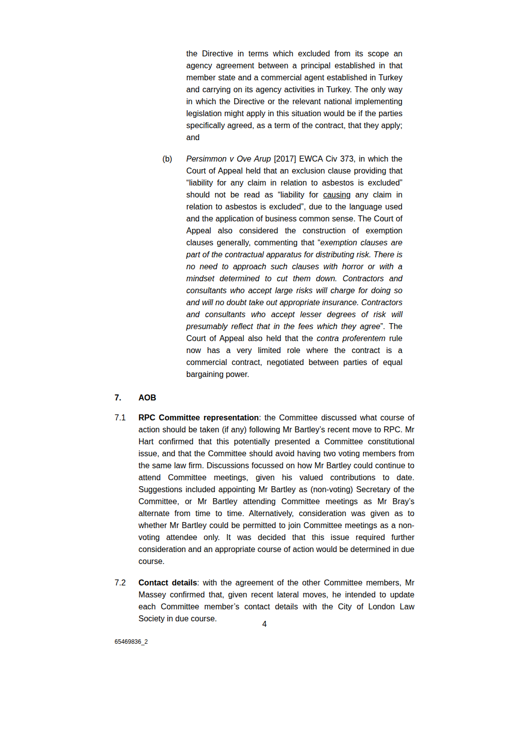the Directive in terms which excluded from its scope an agency agreement between a principal established in that member state and a commercial agent established in Turkey and carrying on its agency activities in Turkey. The only way in which the Directive or the relevant national implementing legislation might apply in this situation would be if the parties specifically agreed, as a term of the contract, that they apply; and
(b)
Persimmon v Ove Arup [2017] EWCA Civ 373, in which the Court of Appeal held that an exclusion clause providing that “liability for any claim in relation to asbestos is excluded” should not be read as “liability for causing any claim in relation to asbestos is excluded”, due to the language used and the application of business common sense. The Court of Appeal also considered the construction of exemption clauses generally, commenting that “exemption clauses are part of the contractual apparatus for distributing risk. There is no need to approach such clauses with horror or with a mindset determined to cut them down. Contractors and consultants who accept large risks will charge for doing so and will no doubt take out appropriate insurance. Contractors and consultants who accept lesser degrees of risk will presumably reflect that in the fees which they agree”. The Court of Appeal also held that the contra proferentem rule now has a very limited role where the contract is a commercial contract, negotiated between parties of equal bargaining power.
7.
AOB
7.1
RPC Committee representation: the Committee discussed what course of action should be taken (if any) following Mr Bartley’s recent move to RPC. Mr Hart confirmed that this potentially presented a Committee constitutional issue, and that the Committee should avoid having two voting members from the same law firm. Discussions focussed on how Mr Bartley could continue to attend Committee meetings, given his valued contributions to date. Suggestions included appointing Mr Bartley as (non-voting) Secretary of the Committee, or Mr Bartley attending Committee meetings as Mr Bray’s alternate from time to time. Alternatively, consideration was given as to whether Mr Bartley could be permitted to join Committee meetings as a non-voting attendee only. It was decided that this issue required further consideration and an appropriate course of action would be determined in due course.
7.2
Contact details: with the agreement of the other Committee members, Mr Massey confirmed that, given recent lateral moves, he intended to update each Committee member’s contact details with the City of London Law Society in due course.
4
65469836_2